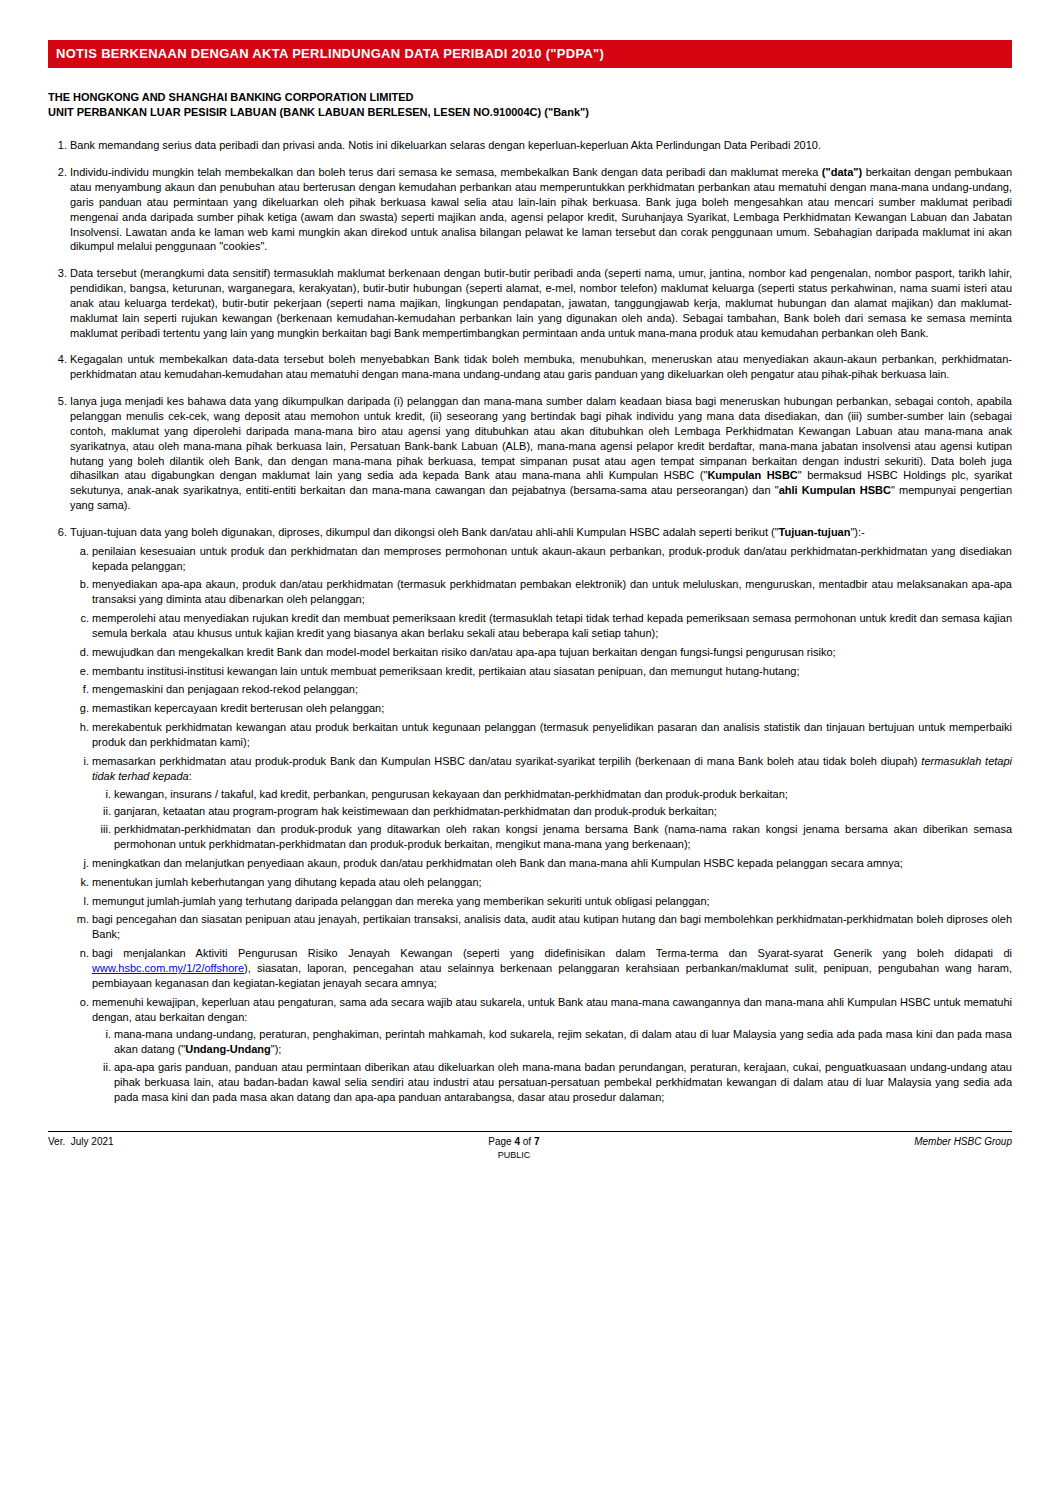NOTIS BERKENAAN DENGAN AKTA PERLINDUNGAN DATA PERIBADI 2010 ("PDPA")
THE HONGKONG AND SHANGHAI BANKING CORPORATION LIMITED
UNIT PERBANKAN LUAR PESISIR LABUAN (BANK LABUAN BERLESEN, LESEN NO.910004C) ("Bank")
Bank memandang serius data peribadi dan privasi anda. Notis ini dikeluarkan selaras dengan keperluan-keperluan Akta Perlindungan Data Peribadi 2010.
Individu-individu mungkin telah membekalkan dan boleh terus dari semasa ke semasa, membekalkan Bank dengan data peribadi dan maklumat mereka ("data") berkaitan dengan pembukaan atau menyambung akaun dan penubuhan atau berterusan dengan kemudahan perbankan atau memperuntukkan perkhidmatan perbankan atau mematuhi dengan mana-mana undang-undang, garis panduan atau permintaan yang dikeluarkan oleh pihak berkuasa kawal selia atau lain-lain pihak berkuasa. Bank juga boleh mengesahkan atau mencari sumber maklumat peribadi mengenai anda daripada sumber pihak ketiga (awam dan swasta) seperti majikan anda, agensi pelapor kredit, Suruhanjaya Syarikat, Lembaga Perkhidmatan Kewangan Labuan dan Jabatan Insolvensi. Lawatan anda ke laman web kami mungkin akan direkod untuk analisa bilangan pelawat ke laman tersebut dan corak penggunaan umum. Sebahagian daripada maklumat ini akan dikumpul melalui penggunaan "cookies".
Data tersebut (merangkumi data sensitif) termasuklah maklumat berkenaan dengan butir-butir peribadi anda (seperti nama, umur, jantina, nombor kad pengenalan, nombor pasport, tarikh lahir, pendidikan, bangsa, keturunan, warganegara, kerakyatan), butir-butir hubungan (seperti alamat, e-mel, nombor telefon) maklumat keluarga (seperti status perkahwinan, nama suami isteri atau anak atau keluarga terdekat), butir-butir pekerjaan (seperti nama majikan, lingkungan pendapatan, jawatan, tanggungjawab kerja, maklumat hubungan dan alamat majikan) dan maklumat-maklumat lain seperti rujukan kewangan (berkenaan kemudahan-kemudahan perbankan lain yang digunakan oleh anda). Sebagai tambahan, Bank boleh dari semasa ke semasa meminta maklumat peribadi tertentu yang lain yang mungkin berkaitan bagi Bank mempertimbangkan permintaan anda untuk mana-mana produk atau kemudahan perbankan oleh Bank.
Kegagalan untuk membekalkan data-data tersebut boleh menyebabkan Bank tidak boleh membuka, menubuhkan, meneruskan atau menyediakan akaun-akaun perbankan, perkhidmatan-perkhidmatan atau kemudahan-kemudahan atau mematuhi dengan mana-mana undang-undang atau garis panduan yang dikeluarkan oleh pengatur atau pihak-pihak berkuasa lain.
Ianya juga menjadi kes bahawa data yang dikumpulkan daripada (i) pelanggan dan mana-mana sumber dalam keadaan biasa bagi meneruskan hubungan perbankan, sebagai contoh, apabila pelanggan menulis cek-cek, wang deposit atau memohon untuk kredit, (ii) seseorang yang bertindak bagi pihak individu yang mana data disediakan, dan (iii) sumber-sumber lain (sebagai contoh, maklumat yang diperolehi daripada mana-mana biro atau agensi yang ditubuhkan atau akan ditubuhkan oleh Lembaga Perkhidmatan Kewangan Labuan atau mana-mana anak syarikatnya, atau oleh mana-mana pihak berkuasa lain, Persatuan Bank-bank Labuan (ALB), mana-mana agensi pelapor kredit berdaftar, mana-mana jabatan insolvensi atau agensi kutipan hutang yang boleh dilantik oleh Bank, dan dengan mana-mana pihak berkuasa, tempat simpanan pusat atau agen tempat simpanan berkaitan dengan industri sekuriti). Data boleh juga dihasilkan atau digabungkan dengan maklumat lain yang sedia ada kepada Bank atau mana-mana ahli Kumpulan HSBC ("Kumpulan HSBC" bermaksud HSBC Holdings plc, syarikat sekutunya, anak-anak syarikatnya, entiti-entiti berkaitan dan mana-mana cawangan dan pejabatnya (bersama-sama atau perseorangan) dan "ahli Kumpulan HSBC" mempunyai pengertian yang sama).
Tujuan-tujuan data yang boleh digunakan, diproses, dikumpul dan dikongsi oleh Bank dan/atau ahli-ahli Kumpulan HSBC adalah seperti berikut ("Tujuan-tujuan"):-
penilaian kesesuaian untuk produk dan perkhidmatan dan memproses permohonan untuk akaun-akaun perbankan, produk-produk dan/atau perkhidmatan-perkhidmatan yang disediakan kepada pelanggan;
menyediakan apa-apa akaun, produk dan/atau perkhidmatan (termasuk perkhidmatan pembakan elektronik) dan untuk meluluskan, menguruskan, mentadbir atau melaksanakan apa-apa transaksi yang diminta atau dibenarkan oleh pelanggan;
memperolehi atau menyediakan rujukan kredit dan membuat pemeriksaan kredit (termasuklah tetapi tidak terhad kepada pemeriksaan semasa permohonan untuk kredit dan semasa kajian semula berkala atau khusus untuk kajian kredit yang biasanya akan berlaku sekali atau beberapa kali setiap tahun);
mewujudkan dan mengekalkan kredit Bank dan model-model berkaitan risiko dan/atau apa-apa tujuan berkaitan dengan fungsi-fungsi pengurusan risiko;
membantu institusi-institusi kewangan lain untuk membuat pemeriksaan kredit, pertikaian atau siasatan penipuan, dan memungut hutang-hutang;
mengemaskini dan penjagaan rekod-rekod pelanggan;
memastikan kepercayaan kredit berterusan oleh pelanggan;
merekabentuk perkhidmatan kewangan atau produk berkaitan untuk kegunaan pelanggan (termasuk penyelidikan pasaran dan analisis statistik dan tinjauan bertujuan untuk memperbaiki produk dan perkhidmatan kami);
memasarkan perkhidmatan atau produk-produk Bank dan Kumpulan HSBC dan/atau syarikat-syarikat terpilih (berkenaan di mana Bank boleh atau tidak boleh diupah) termasuklah tetapi tidak terhad kepada:
kewangan, insurans / takaful, kad kredit, perbankan, pengurusan kekayaan dan perkhidmatan-perkhidmatan dan produk-produk berkaitan;
ganjaran, ketaatan atau program-program hak keistimewaan dan perkhidmatan-perkhidmatan dan produk-produk berkaitan;
perkhidmatan-perkhidmatan dan produk-produk yang ditawarkan oleh rakan kongsi jenama bersama Bank (nama-nama rakan kongsi jenama bersama akan diberikan semasa permohonan untuk perkhidmatan-perkhidmatan dan produk-produk berkaitan, mengikut mana-mana yang berkenaan);
meningkatkan dan melanjutkan penyediaan akaun, produk dan/atau perkhidmatan oleh Bank dan mana-mana ahli Kumpulan HSBC kepada pelanggan secara amnya;
menentukan jumlah keberhutangan yang dihutang kepada atau oleh pelanggan;
memungut jumlah-jumlah yang terhutang daripada pelanggan dan mereka yang memberikan sekuriti untuk obligasi pelanggan;
bagi pencegahan dan siasatan penipuan atau jenayah, pertikaian transaksi, analisis data, audit atau kutipan hutang dan bagi membolehkan perkhidmatan-perkhidmatan boleh diproses oleh Bank;
bagi menjalankan Aktiviti Pengurusan Risiko Jenayah Kewangan (seperti yang didefinisikan dalam Terma-terma dan Syarat-syarat Generik yang boleh didapati di www.hsbc.com.my/1/2/offshore), siasatan, laporan, pencegahan atau selainnya berkenaan pelanggaran kerahsiaan perbankan/maklumat sulit, penipuan, pengubahan wang haram, pembiayaan keganasan dan kegiatan-kegiatan jenayah secara amnya;
memenuhi kewajipan, keperluan atau pengaturan, sama ada secara wajib atau sukarela, untuk Bank atau mana-mana cawangannya dan mana-mana ahli Kumpulan HSBC untuk mematuhi dengan, atau berkaitan dengan:
mana-mana undang-undang, peraturan, penghakiman, perintah mahkamah, kod sukarela, rejim sekatan, di dalam atau di luar Malaysia yang sedia ada pada masa kini dan pada masa akan datang ("Undang-Undang");
apa-apa garis panduan, panduan atau permintaan diberikan atau dikeluarkan oleh mana-mana badan perundangan, peraturan, kerajaan, cukai, penguatkuasaan undang-undang atau pihak berkuasa lain, atau badan-badan kawal selia sendiri atau industri atau persatuan-persatuan pembekal perkhidmatan kewangan di dalam atau di luar Malaysia yang sedia ada pada masa kini dan pada masa akan datang dan apa-apa panduan antarabangsa, dasar atau prosedur dalaman;
Ver. July 2021
Page 4 of 7
PUBLIC
Member HSBC Group